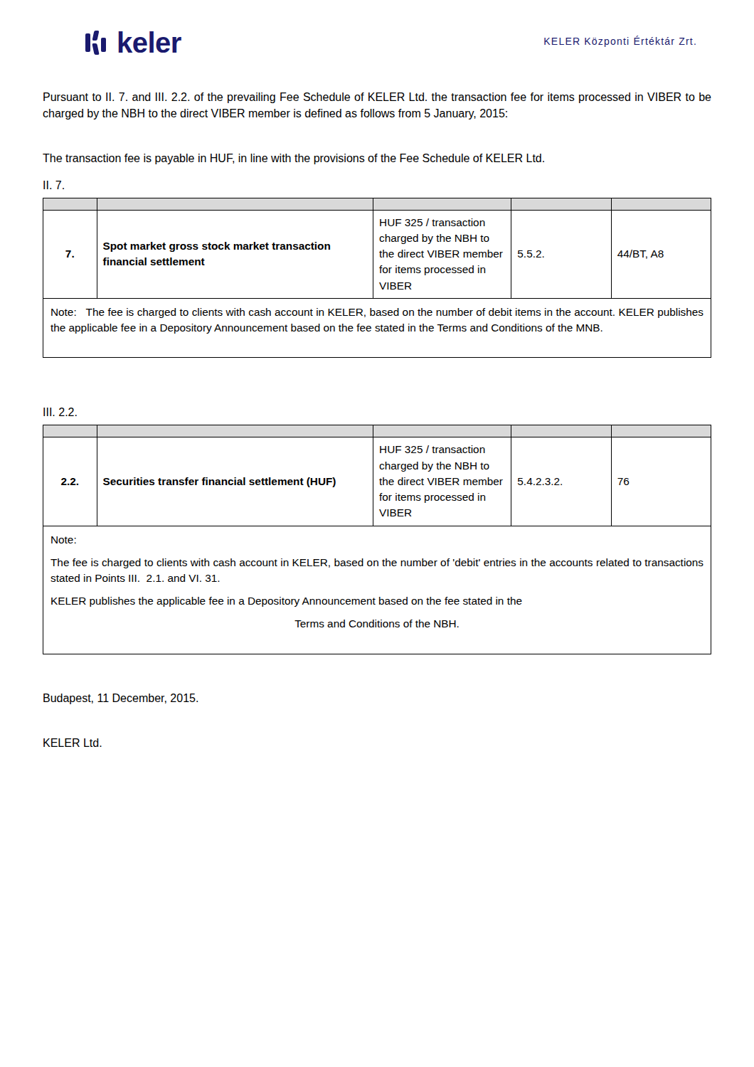keler
KELER Központi Értéktár Zrt.
Pursuant to II. 7. and III. 2.2. of the prevailing Fee Schedule of KELER Ltd. the transaction fee for items processed in VIBER to be charged by the NBH to the direct VIBER member is defined as follows from 5 January, 2015:
The transaction fee is payable in HUF, in line with the provisions of the Fee Schedule of KELER Ltd.
II. 7.
| 7. | Spot market gross stock market transaction financial settlement | HUF 325 / transaction charged by the NBH to the direct VIBER member for items processed in VIBER | 5.5.2. | 44/BT, A8 |
| Note: The fee is charged to clients with cash account in KELER, based on the number of debit items in the account. KELER publishes the applicable fee in a Depository Announcement based on the fee stated in the Terms and Conditions of the MNB. |
III. 2.2.
| 2.2. | Securities transfer financial settlement (HUF) | HUF 325 / transaction charged by the NBH to the direct VIBER member for items processed in VIBER | 5.4.2.3.2. | 76 |
| Note: The fee is charged to clients with cash account in KELER, based on the number of 'debit' entries in the accounts related to transactions stated in Points III. 2.1. and VI. 31. KELER publishes the applicable fee in a Depository Announcement based on the fee stated in the Terms and Conditions of the NBH. |
Budapest, 11 December, 2015.
KELER Ltd.